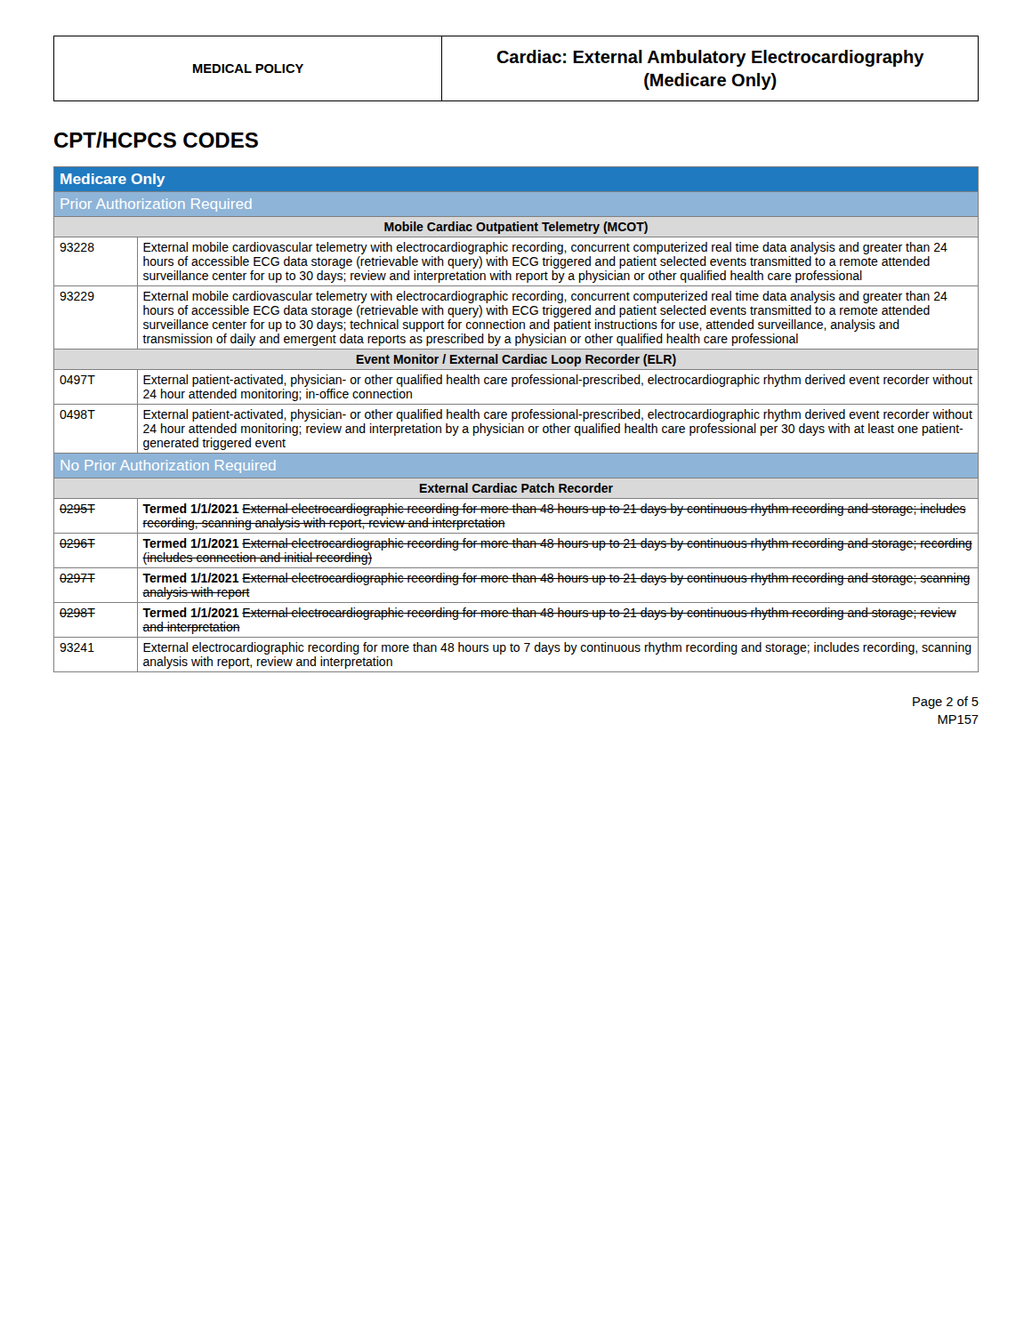| MEDICAL POLICY | Cardiac: External Ambulatory Electrocardiography (Medicare Only) |
CPT/HCPCS CODES
| Medicare Only |
| Prior Authorization Required |
| Mobile Cardiac Outpatient Telemetry (MCOT) |
| 93228 | External mobile cardiovascular telemetry with electrocardiographic recording, concurrent computerized real time data analysis and greater than 24 hours of accessible ECG data storage (retrievable with query) with ECG triggered and patient selected events transmitted to a remote attended surveillance center for up to 30 days; review and interpretation with report by a physician or other qualified health care professional |
| 93229 | External mobile cardiovascular telemetry with electrocardiographic recording, concurrent computerized real time data analysis and greater than 24 hours of accessible ECG data storage (retrievable with query) with ECG triggered and patient selected events transmitted to a remote attended surveillance center for up to 30 days; technical support for connection and patient instructions for use, attended surveillance, analysis and transmission of daily and emergent data reports as prescribed by a physician or other qualified health care professional |
| Event Monitor / External Cardiac Loop Recorder (ELR) |
| 0497T | External patient-activated, physician- or other qualified health care professional-prescribed, electrocardiographic rhythm derived event recorder without 24 hour attended monitoring; in-office connection |
| 0498T | External patient-activated, physician- or other qualified health care professional-prescribed, electrocardiographic rhythm derived event recorder without 24 hour attended monitoring; review and interpretation by a physician or other qualified health care professional per 30 days with at least one patient-generated triggered event |
| No Prior Authorization Required |
| External Cardiac Patch Recorder |
| 0295T | Termed 1/1/2021 External electrocardiographic recording for more than 48 hours up to 21 days by continuous rhythm recording and storage; includes recording, scanning analysis with report, review and interpretation |
| 0296T | Termed 1/1/2021 External electrocardiographic recording for more than 48 hours up to 21 days by continuous rhythm recording and storage; recording (includes connection and initial recording) |
| 0297T | Termed 1/1/2021 External electrocardiographic recording for more than 48 hours up to 21 days by continuous rhythm recording and storage; scanning analysis with report |
| 0298T | Termed 1/1/2021 External electrocardiographic recording for more than 48 hours up to 21 days by continuous rhythm recording and storage; review and interpretation |
| 93241 | External electrocardiographic recording for more than 48 hours up to 7 days by continuous rhythm recording and storage; includes recording, scanning analysis with report, review and interpretation |
Page 2 of 5
MP157